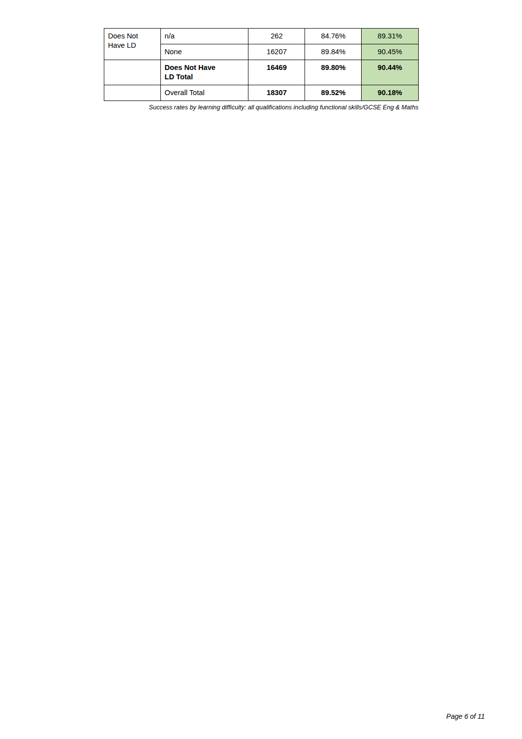| Does Not Have LD | n/a | 262 | 84.76% | 89.31% |
| None | 16207 | 89.84% | 90.45% |
| | Does Not Have LD Total | 16469 | 89.80% | 90.44% |
| | Overall Total | 18307 | 89.52% | 90.18% |
Success rates by learning difficulty: all qualifications including functional skills/GCSE Eng & Maths
Page 6 of 11